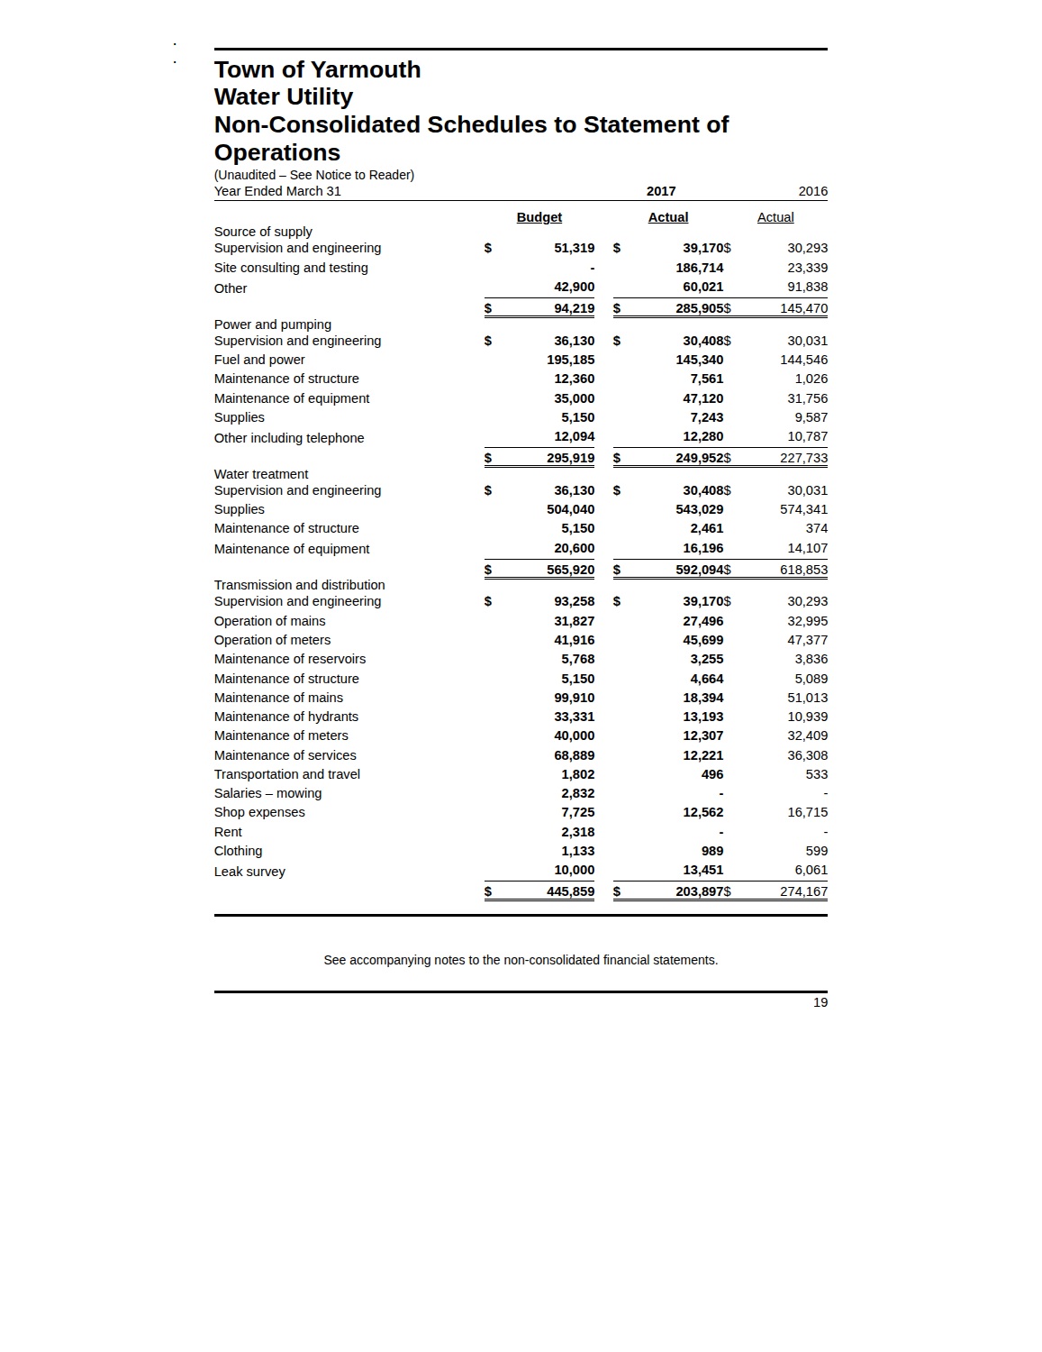.
.
Town of Yarmouth Water Utility Non-Consolidated Schedules to Statement of Operations
(Unaudited – See Notice to Reader)
Year Ended March 31
2017
2016
| | Budget | | Actual | Actual |
| Source of supply | |
| Supervision and engineering | $ | 51,319 | | $ | 39,170 | $ | 30,293 |
| Site consulting and testing | | - | | | 186,714 | | 23,339 |
| Other | | 42,900 | | | 60,021 | | 91,838 |
| | $ | 94,219 | | $ | 285,905 | $ | 145,470 |
| Power and pumping | |
| Supervision and engineering | $ | 36,130 | | $ | 30,408 | $ | 30,031 |
| Fuel and power | | 195,185 | | | 145,340 | | 144,546 |
| Maintenance of structure | | 12,360 | | | 7,561 | | 1,026 |
| Maintenance of equipment | | 35,000 | | | 47,120 | | 31,756 |
| Supplies | | 5,150 | | | 7,243 | | 9,587 |
| Other including telephone | | 12,094 | | | 12,280 | | 10,787 |
| | $ | 295,919 | | $ | 249,952 | $ | 227,733 |
| Water treatment | |
| Supervision and engineering | $ | 36,130 | | $ | 30,408 | $ | 30,031 |
| Supplies | | 504,040 | | | 543,029 | | 574,341 |
| Maintenance of structure | | 5,150 | | | 2,461 | | 374 |
| Maintenance of equipment | | 20,600 | | | 16,196 | | 14,107 |
| | $ | 565,920 | | $ | 592,094 | $ | 618,853 |
| Transmission and distribution | |
| Supervision and engineering | $ | 93,258 | | $ | 39,170 | $ | 30,293 |
| Operation of mains | | 31,827 | | | 27,496 | | 32,995 |
| Operation of meters | | 41,916 | | | 45,699 | | 47,377 |
| Maintenance of reservoirs | | 5,768 | | | 3,255 | | 3,836 |
| Maintenance of structure | | 5,150 | | | 4,664 | | 5,089 |
| Maintenance of mains | | 99,910 | | | 18,394 | | 51,013 |
| Maintenance of hydrants | | 33,331 | | | 13,193 | | 10,939 |
| Maintenance of meters | | 40,000 | | | 12,307 | | 32,409 |
| Maintenance of services | | 68,889 | | | 12,221 | | 36,308 |
| Transportation and travel | | 1,802 | | | 496 | | 533 |
| Salaries – mowing | | 2,832 | | | - | | - |
| Shop expenses | | 7,725 | | | 12,562 | | 16,715 |
| Rent | | 2,318 | | | - | | - |
| Clothing | | 1,133 | | | 989 | | 599 |
| Leak survey | | 10,000 | | | 13,451 | | 6,061 |
| | $ | 445,859 | | $ | 203,897 | $ | 274,167 |
See accompanying notes to the non-consolidated financial statements.
19